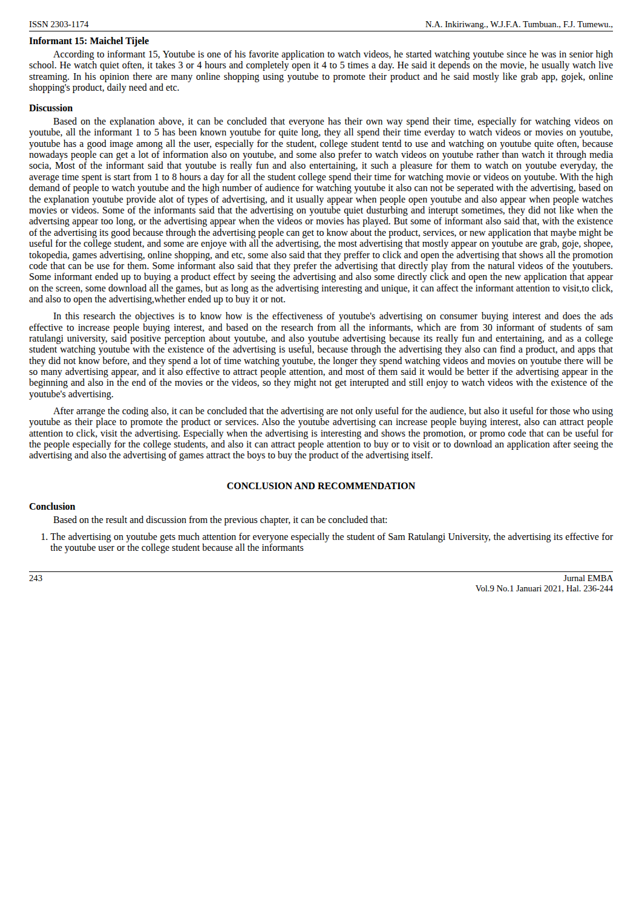ISSN 2303-1174
N.A. Inkiriwang., W.J.F.A. Tumbuan., F.J. Tumewu.,
Informant 15: Maichel Tijele
According to informant 15, Youtube is one of his favorite application to watch videos, he started watching youtube since he was in senior high school. He watch quiet often, it takes 3 or 4 hours and completely open it 4 to 5 times a day. He said it depends on the movie, he usually watch live streaming. In his opinion there are many online shopping using youtube to promote their product and he said mostly like grab app, gojek, online shopping's product, daily need and etc.
Discussion
Based on the explanation above, it can be concluded that everyone has their own way spend their time, especially for watching videos on youtube, all the informant 1 to 5 has been known youtube for quite long, they all spend their time everday to watch videos or movies on youtube, youtube has a good image among all the user, especially for the student, college student tentd to use and watching on youtube quite often, because nowadays people can get a lot of information also on youtube, and some also prefer to watch videos on youtube rather than watch it through media socia, Most of the informant said that youtube is really fun and also entertaining, it such a pleasure for them to watch on youtube everyday, the average time spent is start from 1 to 8 hours a day for all the student college spend their time for watching movie or videos on youtube. With the high demand of people to watch youtube and the high number of audience for watching youtube it also can not be seperated with the advertising, based on the explanation youtube provide alot of types of advertising, and it usually appear when people open youtube and also appear when people watches movies or videos. Some of the informants said that the advertising on youtube quiet dusturbing and interupt sometimes, they did not like when the advertsing appear too long, or the advertising appear when the videos or movies has played. But some of informant also said that, with the existence of the advertising its good because through the advertising people can get to know about the product, services, or new application that maybe might be useful for the college student, and some are enjoye with all the advertising, the most advertising that mostly appear on youtube are grab, goje, shopee, tokopedia, games advertising, online shopping, and etc, some also said that they preffer to click and open the advertising that shows all the promotion code that can be use for them. Some informant also said that they prefer the advertising that directly play from the natural videos of the youtubers. Some informant ended up to buying a product effect by seeing the advertising and also some directly click and open the new application that appear on the screen, some download all the games, but as long as the advertising interesting and unique, it can affect the informant attention to visit,to click, and also to open the advertising,whether ended up to buy it or not.
In this research the objectives is to know how is the effectiveness of youtube's advertising on consumer buying interest and does the ads effective to increase people buying interest, and based on the research from all the informants, which are from 30 informant of students of sam ratulangi university, said positive perception about youtube, and also youtube advertising because its really fun and entertaining, and as a college student watching youtube with the existence of the advertising is useful, because through the advertising they also can find a product, and apps that they did not know before, and they spend a lot of time watching youtube, the longer they spend watching videos and movies on youtube there will be so many advertising appear, and it also effective to attract people attention, and most of them said it would be better if the advertising appear in the beginning and also in the end of the movies or the videos, so they might not get interupted and still enjoy to watch videos with the existence of the youtube's advertising.
After arrange the coding also, it can be concluded that the advertising are not only useful for the audience, but also it useful for those who using youtube as their place to promote the product or services. Also the youtube advertising can increase people buying interest, also can attract people attention to click, visit the advertising. Especially when the advertising is interesting and shows the promotion, or promo code that can be useful for the people especially for the college students, and also it can attract people attention to buy or to visit or to download an application after seeing the advertising and also the advertising of games attract the boys to buy the product of the advertising itself.
CONCLUSION AND RECOMMENDATION
Conclusion
Based on the result and discussion from the previous chapter, it can be concluded that:
The advertising on youtube gets much attention for everyone especially the student of Sam Ratulangi University, the advertising its effective for the youtube user or the college student because all the informants
243
Jurnal EMBA
Vol.9 No.1 Januari 2021, Hal. 236-244